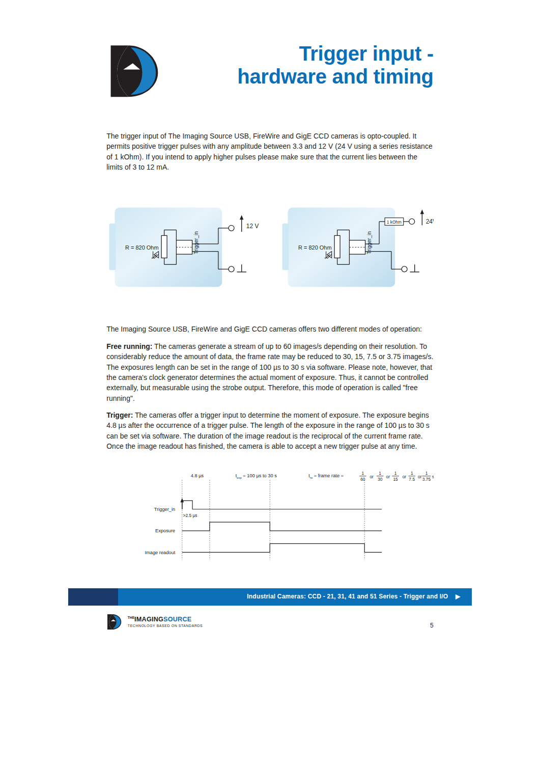The Imaging Source logo
Trigger input -
hardware and timing
The trigger input of The Imaging Source USB, FireWire and GigE CCD cameras is opto-coupled. It permits positive trigger pulses with any amplitude between 3.3 and 12 V (24 V using a series resistance of 1 kOhm). If you intend to apply higher pulses please make sure that the current lies between the limits of 3 to 12 mA.
R = 820 Ohm Trigger_in 12 V
R = 820 Ohm Trigger_in 1 kOhm 24V
The Imaging Source USB, FireWire and GigE CCD cameras offers two different modes of operation:
Free running: The cameras generate a stream of up to 60 images/s depending on their resolution. To considerably reduce the amount of data, the frame rate may be reduced to 30, 15, 7.5 or 3.75 images/s. The exposures length can be set in the range of 100 µs to 30 s via software. Please note, however, that the camera's clock generator determines the actual moment of exposure. Thus, it cannot be controlled externally, but measurable using the strobe output. Therefore, this mode of operation is called "free running".
Trigger: The cameras offer a trigger input to determine the moment of exposure. The exposure begins 4.8 µs after the occurrence of a trigger pulse. The length of the exposure in the range of 100 µs to 30 s can be set via software. The duration of the image readout is the reciprocal of the current frame rate. Once the image readout has finished, the camera is able to accept a new trigger pulse at any time.
4.8 µs texp = 100 µs to 30 s tro = frame rate = 1 60 or 1 30 or 1 15 or 1 7.5 or 1 3.75 s Trigger_in >2.5 µs Exposure Image readout
Industrial Cameras: CCD - 21, 31, 41 and 51 Series - Trigger and I/O ▶
THE IMAGING SOURCE
TECHNOLOGY BASED ON STANDARDS
5